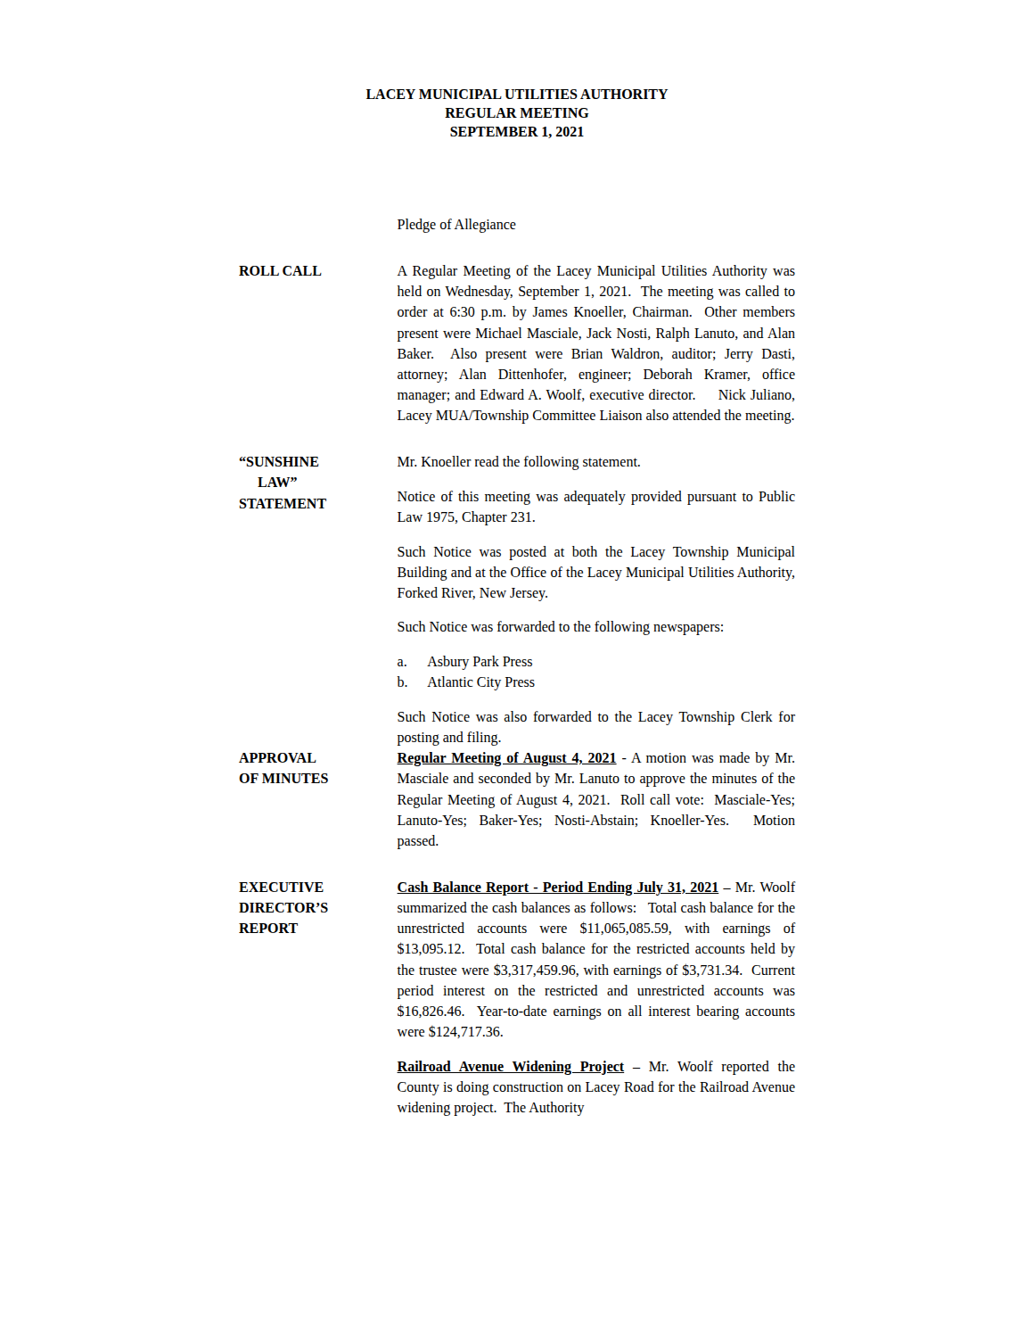LACEY MUNICIPAL UTILITIES AUTHORITY REGULAR MEETING SEPTEMBER 1, 2021
| | Pledge of Allegiance |
| ROLL CALL | A Regular Meeting of the Lacey Municipal Utilities Authority was held on Wednesday, September 1, 2021. The meeting was called to order at 6:30 p.m. by James Knoeller, Chairman. Other members present were Michael Masciale, Jack Nosti, Ralph Lanuto, and Alan Baker. Also present were Brian Waldron, auditor; Jerry Dasti, attorney; Alan Dittenhofer, engineer; Deborah Kramer, office manager; and Edward A. Woolf, executive director. Nick Juliano, Lacey MUA/Township Committee Liaison also attended the meeting. |
| “SUNSHINE LAW” STATEMENT | Mr. Knoeller read the following statement. Notice of this meeting was adequately provided pursuant to Public Law 1975, Chapter 231. Such Notice was posted at both the Lacey Township Municipal Building and at the Office of the Lacey Municipal Utilities Authority, Forked River, New Jersey. Such Notice was forwarded to the following newspapers: a. Asbury Park Press b. Atlantic City Press Such Notice was also forwarded to the Lacey Township Clerk for posting and filing. |
| APPROVAL OF MINUTES | Regular Meeting of August 4, 2021 - A motion was made by Mr. Masciale and seconded by Mr. Lanuto to approve the minutes of the Regular Meeting of August 4, 2021. Roll call vote: Masciale-Yes; Lanuto-Yes; Baker-Yes; Nosti-Abstain; Knoeller-Yes. Motion passed. |
| EXECUTIVE DIRECTOR’S REPORT | Cash Balance Report - Period Ending July 31, 2021 – Mr. Woolf summarized the cash balances as follows: Total cash balance for the unrestricted accounts were $11,065,085.59, with earnings of $13,095.12. Total cash balance for the restricted accounts held by the trustee were $3,317,459.96, with earnings of $3,731.34. Current period interest on the restricted and unrestricted accounts was $16,826.46. Year-to-date earnings on all interest bearing accounts were $124,717.36. Railroad Avenue Widening Project – Mr. Woolf reported the County is doing construction on Lacey Road for the Railroad Avenue widening project. The Authority |